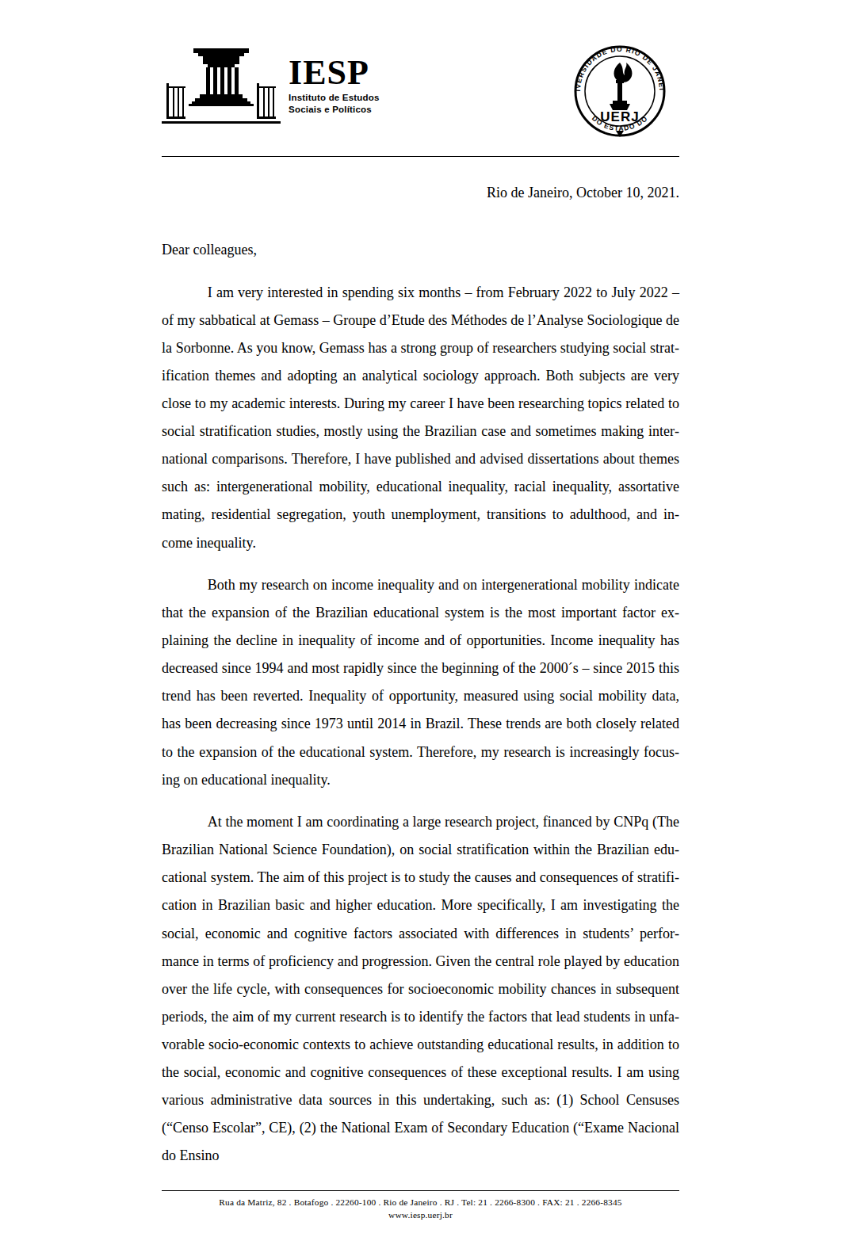IESP Instituto de Estudos
Sociais e Políticos
UNIVERSIDADE DO RIO DE JANEIRO DO ESTADO DO UERJ
Rio de Janeiro, October 10, 2021.
Dear colleagues,
I am very interested in spending six months – from February 2022 to July 2022 – of my sabbatical at Gemass – Groupe d’Etude des Méthodes de l’Analyse Sociologique de la Sorbonne. As you know, Gemass has a strong group of researchers studying social stratification themes and adopting an analytical sociology approach. Both subjects are very close to my academic interests. During my career I have been researching topics related to social stratification studies, mostly using the Brazilian case and sometimes making international comparisons. Therefore, I have published and advised dissertations about themes such as: intergenerational mobility, educational inequality, racial inequality, assortative mating, residential segregation, youth unemployment, transitions to adulthood, and income inequality.
Both my research on income inequality and on intergenerational mobility indicate that the expansion of the Brazilian educational system is the most important factor explaining the decline in inequality of income and of opportunities. Income inequality has decreased since 1994 and most rapidly since the beginning of the 2000´s – since 2015 this trend has been reverted. Inequality of opportunity, measured using social mobility data, has been decreasing since 1973 until 2014 in Brazil. These trends are both closely related to the expansion of the educational system. Therefore, my research is increasingly focusing on educational inequality.
At the moment I am coordinating a large research project, financed by CNPq (The Brazilian National Science Foundation), on social stratification within the Brazilian educational system. The aim of this project is to study the causes and consequences of stratification in Brazilian basic and higher education. More specifically, I am investigating the social, economic and cognitive factors associated with differences in students’ performance in terms of proficiency and progression. Given the central role played by education over the life cycle, with consequences for socioeconomic mobility chances in subsequent periods, the aim of my current research is to identify the factors that lead students in unfavorable socio-economic contexts to achieve outstanding educational results, in addition to the social, economic and cognitive consequences of these exceptional results. I am using various administrative data sources in this undertaking, such as: (1) School Censuses (“Censo Escolar”, CE), (2) the National Exam of Secondary Education (“Exame Nacional do Ensino
Rua da Matriz, 82 . Botafogo . 22260-100 . Rio de Janeiro . RJ . Tel: 21 . 2266-8300 . FAX: 21 . 2266-8345
www.iesp.uerj.br